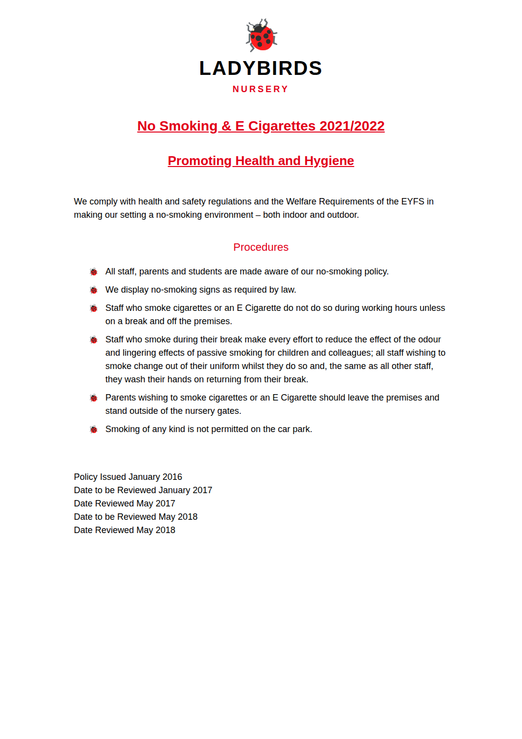🐞
LADYBIRDS
NURSERY
No Smoking & E Cigarettes 2021/2022
Promoting Health and Hygiene
We comply with health and safety regulations and the Welfare Requirements of the EYFS in making our setting a no-smoking environment – both indoor and outdoor.
Procedures
All staff, parents and students are made aware of our no-smoking policy.
We display no-smoking signs as required by law.
Staff who smoke cigarettes or an E Cigarette do not do so during working hours unless on a break and off the premises.
Staff who smoke during their break make every effort to reduce the effect of the odour and lingering effects of passive smoking for children and colleagues; all staff wishing to smoke change out of their uniform whilst they do so and, the same as all other staff, they wash their hands on returning from their break.
Parents wishing to smoke cigarettes or an E Cigarette should leave the premises and stand outside of the nursery gates.
Smoking of any kind is not permitted on the car park.
Policy Issued January 2016
Date to be Reviewed January 2017
Date Reviewed May 2017
Date to be Reviewed May 2018
Date Reviewed May 2018